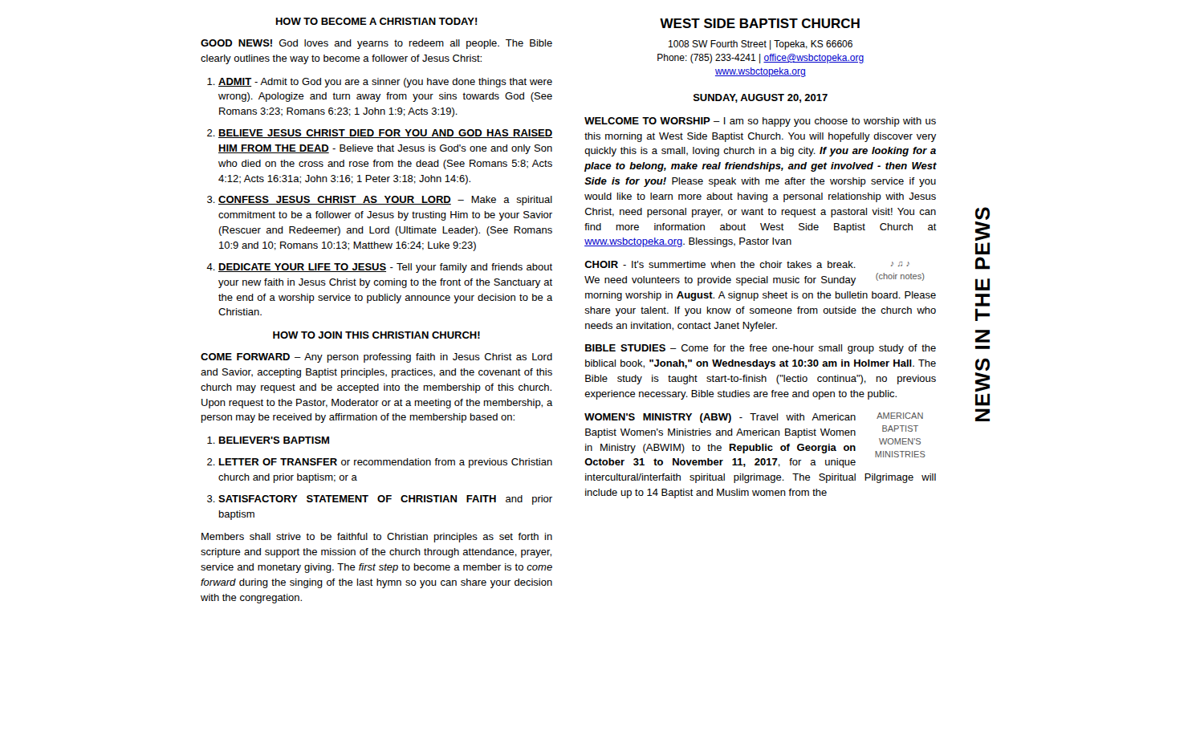How to Become a Christian Today!
GOOD NEWS! God loves and yearns to redeem all people. The Bible clearly outlines the way to become a follower of Jesus Christ:
ADMIT - Admit to God you are a sinner (you have done things that were wrong). Apologize and turn away from your sins towards God (See Romans 3:23; Romans 6:23; 1 John 1:9; Acts 3:19).
BELIEVE JESUS CHRIST DIED FOR YOU AND GOD HAS RAISED HIM FROM THE DEAD - Believe that Jesus is God's one and only Son who died on the cross and rose from the dead (See Romans 5:8; Acts 4:12; Acts 16:31a; John 3:16; 1 Peter 3:18; John 14:6).
CONFESS JESUS CHRIST AS YOUR LORD – Make a spiritual commitment to be a follower of Jesus by trusting Him to be your Savior (Rescuer and Redeemer) and Lord (Ultimate Leader). (See Romans 10:9 and 10; Romans 10:13; Matthew 16:24; Luke 9:23)
DEDICATE YOUR LIFE TO JESUS - Tell your family and friends about your new faith in Jesus Christ by coming to the front of the Sanctuary at the end of a worship service to publicly announce your decision to be a Christian.
How to Join This Christian Church!
COME FORWARD – Any person professing faith in Jesus Christ as Lord and Savior, accepting Baptist principles, practices, and the covenant of this church may request and be accepted into the membership of this church. Upon request to the Pastor, Moderator or at a meeting of the membership, a person may be received by affirmation of the membership based on:
BELIEVER'S BAPTISM
LETTER OF TRANSFER or recommendation from a previous Christian church and prior baptism; or a
SATISFACTORY STATEMENT OF CHRISTIAN FAITH and prior baptism
Members shall strive to be faithful to Christian principles as set forth in scripture and support the mission of the church through attendance, prayer, service and monetary giving. The first step to become a member is to come forward during the singing of the last hymn so you can share your decision with the congregation.
WEST SIDE BAPTIST CHURCH
1008 SW Fourth Street | Topeka, KS 66606
Phone: (785) 233-4241 | office@wsbctopeka.org
www.wsbctopeka.org
SUNDAY, AUGUST 20, 2017
WELCOME TO WORSHIP – I am so happy you choose to worship with us this morning at West Side Baptist Church. You will hopefully discover very quickly this is a small, loving church in a big city. If you are looking for a place to belong, make real friendships, and get involved - then West Side is for you! Please speak with me after the worship service if you would like to learn more about having a personal relationship with Jesus Christ, need personal prayer, or want to request a pastoral visit! You can find more information about West Side Baptist Church at www.wsbctopeka.org. Blessings, Pastor Ivan
♪ ♫ ♪
(choir notes)
CHOIR - It's summertime when the choir takes a break. We need volunteers to provide special music for Sunday morning worship in August. A signup sheet is on the bulletin board. Please share your talent. If you know of someone from outside the church who needs an invitation, contact Janet Nyfeler.
BIBLE STUDIES – Come for the free one-hour small group study of the biblical book, "Jonah," on Wednesdays at 10:30 am in Holmer Hall. The Bible study is taught start-to-finish ("lectio continua"), no previous experience necessary. Bible studies are free and open to the public.
AMERICAN
BAPTIST
WOMEN'S
MINISTRIES
WOMEN'S MINISTRY (ABW) - Travel with American Baptist Women's Ministries and American Baptist Women in Ministry (ABWIM) to the Republic of Georgia on October 31 to November 11, 2017, for a unique intercultural/interfaith spiritual pilgrimage. The Spiritual Pilgrimage will include up to 14 Baptist and Muslim women from the
NEWS IN THE PEWS